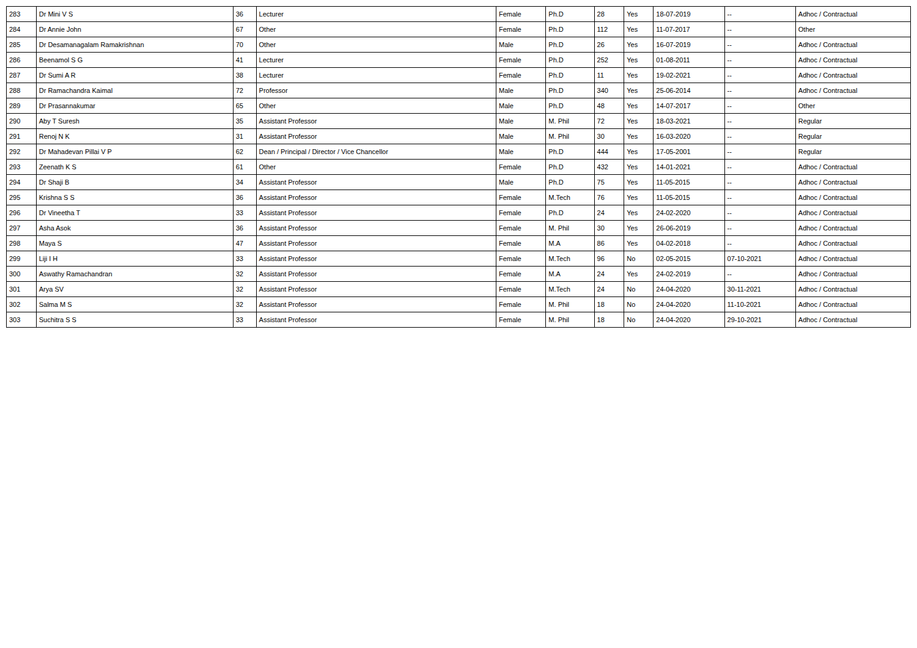| 283 | Dr Mini V S | 36 | Lecturer | Female | Ph.D | 28 | Yes | 18-07-2019 | -- | Adhoc / Contractual |
| 284 | Dr Annie John | 67 | Other | Female | Ph.D | 112 | Yes | 11-07-2017 | -- | Other |
| 285 | Dr Desamanagalam Ramakrishnan | 70 | Other | Male | Ph.D | 26 | Yes | 16-07-2019 | -- | Adhoc / Contractual |
| 286 | Beenamol S G | 41 | Lecturer | Female | Ph.D | 252 | Yes | 01-08-2011 | -- | Adhoc / Contractual |
| 287 | Dr Sumi A R | 38 | Lecturer | Female | Ph.D | 11 | Yes | 19-02-2021 | -- | Adhoc / Contractual |
| 288 | Dr Ramachandra Kaimal | 72 | Professor | Male | Ph.D | 340 | Yes | 25-06-2014 | -- | Adhoc / Contractual |
| 289 | Dr Prasannakumar | 65 | Other | Male | Ph.D | 48 | Yes | 14-07-2017 | -- | Other |
| 290 | Aby T Suresh | 35 | Assistant Professor | Male | M. Phil | 72 | Yes | 18-03-2021 | -- | Regular |
| 291 | Renoj N K | 31 | Assistant Professor | Male | M. Phil | 30 | Yes | 16-03-2020 | -- | Regular |
| 292 | Dr Mahadevan Pillai V P | 62 | Dean / Principal / Director / Vice Chancellor | Male | Ph.D | 444 | Yes | 17-05-2001 | -- | Regular |
| 293 | Zeenath K S | 61 | Other | Female | Ph.D | 432 | Yes | 14-01-2021 | -- | Adhoc / Contractual |
| 294 | Dr Shaji B | 34 | Assistant Professor | Male | Ph.D | 75 | Yes | 11-05-2015 | -- | Adhoc / Contractual |
| 295 | Krishna S S | 36 | Assistant Professor | Female | M.Tech | 76 | Yes | 11-05-2015 | -- | Adhoc / Contractual |
| 296 | Dr Vineetha T | 33 | Assistant Professor | Female | Ph.D | 24 | Yes | 24-02-2020 | -- | Adhoc / Contractual |
| 297 | Asha Asok | 36 | Assistant Professor | Female | M. Phil | 30 | Yes | 26-06-2019 | -- | Adhoc / Contractual |
| 298 | Maya S | 47 | Assistant Professor | Female | M.A | 86 | Yes | 04-02-2018 | -- | Adhoc / Contractual |
| 299 | Liji I H | 33 | Assistant Professor | Female | M.Tech | 96 | No | 02-05-2015 | 07-10-2021 | Adhoc / Contractual |
| 300 | Aswathy Ramachandran | 32 | Assistant Professor | Female | M.A | 24 | Yes | 24-02-2019 | -- | Adhoc / Contractual |
| 301 | Arya SV | 32 | Assistant Professor | Female | M.Tech | 24 | No | 24-04-2020 | 30-11-2021 | Adhoc / Contractual |
| 302 | Salma M S | 32 | Assistant Professor | Female | M. Phil | 18 | No | 24-04-2020 | 11-10-2021 | Adhoc / Contractual |
| 303 | Suchitra S S | 33 | Assistant Professor | Female | M. Phil | 18 | No | 24-04-2020 | 29-10-2021 | Adhoc / Contractual |